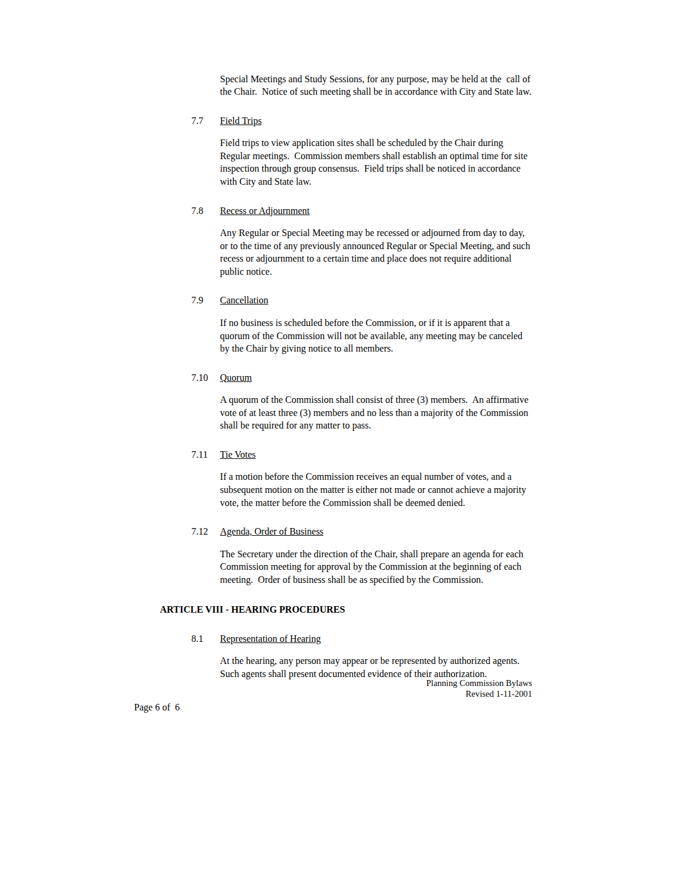Special Meetings and Study Sessions, for any purpose, may be held at the call of the Chair. Notice of such meeting shall be in accordance with City and State law.
7.7 Field Trips
Field trips to view application sites shall be scheduled by the Chair during Regular meetings. Commission members shall establish an optimal time for site inspection through group consensus. Field trips shall be noticed in accordance with City and State law.
7.8 Recess or Adjournment
Any Regular or Special Meeting may be recessed or adjourned from day to day, or to the time of any previously announced Regular or Special Meeting, and such recess or adjournment to a certain time and place does not require additional public notice.
7.9 Cancellation
If no business is scheduled before the Commission, or if it is apparent that a quorum of the Commission will not be available, any meeting may be canceled by the Chair by giving notice to all members.
7.10 Quorum
A quorum of the Commission shall consist of three (3) members. An affirmative vote of at least three (3) members and no less than a majority of the Commission shall be required for any matter to pass.
7.11 Tie Votes
If a motion before the Commission receives an equal number of votes, and a subsequent motion on the matter is either not made or cannot achieve a majority vote, the matter before the Commission shall be deemed denied.
7.12 Agenda, Order of Business
The Secretary under the direction of the Chair, shall prepare an agenda for each Commission meeting for approval by the Commission at the beginning of each meeting. Order of business shall be as specified by the Commission.
ARTICLE VIII - HEARING PROCEDURES
8.1 Representation of Hearing
At the hearing, any person may appear or be represented by authorized agents. Such agents shall present documented evidence of their authorization.
Planning Commission Bylaws
Revised 1-11-2001
Page 6 of 6